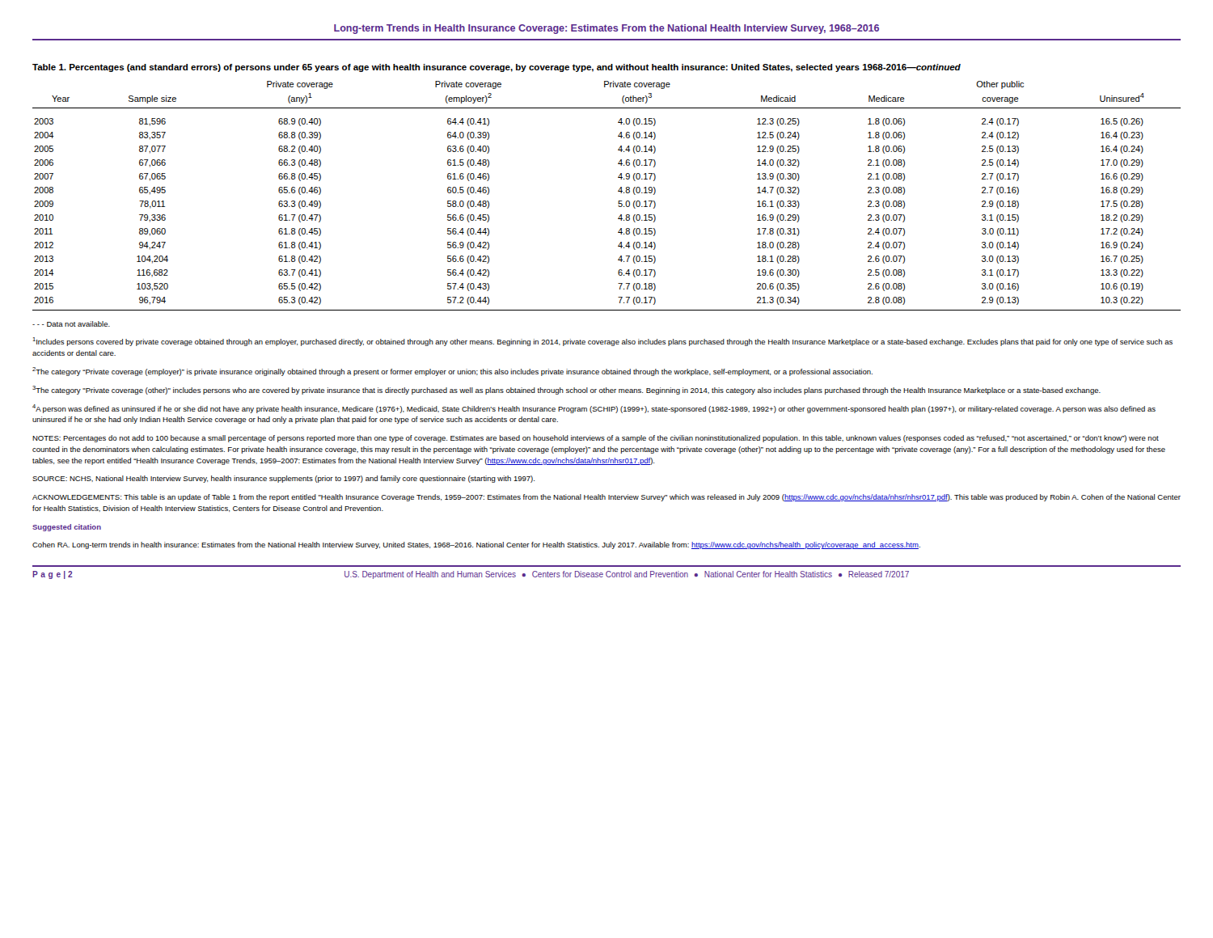Long-term Trends in Health Insurance Coverage: Estimates From the National Health Interview Survey, 1968–2016
Table 1. Percentages (and standard errors) of persons under 65 years of age with health insurance coverage, by coverage type, and without health insurance: United States, selected years 1968-2016—continued
| | | Private coverage | Private coverage | Private coverage | | | Other public | |
| --- | --- | --- | --- | --- | --- | --- | --- | --- |
| Year | Sample size | (any) 1 | (employer) 2 | (other) 3 | Medicaid | Medicare | coverage | Uninsured 4 |
| 2003 | 81,596 | 68.9 (0.40) | 64.4 (0.41) | 4.0 (0.15) | 12.3 (0.25) | 1.8 (0.06) | 2.4 (0.17) | 16.5 (0.26) |
| 2004 | 83,357 | 68.8 (0.39) | 64.0 (0.39) | 4.6 (0.14) | 12.5 (0.24) | 1.8 (0.06) | 2.4 (0.12) | 16.4 (0.23) |
| 2005 | 87,077 | 68.2 (0.40) | 63.6 (0.40) | 4.4 (0.14) | 12.9 (0.25) | 1.8 (0.06) | 2.5 (0.13) | 16.4 (0.24) |
| 2006 | 67,066 | 66.3 (0.48) | 61.5 (0.48) | 4.6 (0.17) | 14.0 (0.32) | 2.1 (0.08) | 2.5 (0.14) | 17.0 (0.29) |
| 2007 | 67,065 | 66.8 (0.45) | 61.6 (0.46) | 4.9 (0.17) | 13.9 (0.30) | 2.1 (0.08) | 2.7 (0.17) | 16.6 (0.29) |
| 2008 | 65,495 | 65.6 (0.46) | 60.5 (0.46) | 4.8 (0.19) | 14.7 (0.32) | 2.3 (0.08) | 2.7 (0.16) | 16.8 (0.29) |
| 2009 | 78,011 | 63.3 (0.49) | 58.0 (0.48) | 5.0 (0.17) | 16.1 (0.33) | 2.3 (0.08) | 2.9 (0.18) | 17.5 (0.28) |
| 2010 | 79,336 | 61.7 (0.47) | 56.6 (0.45) | 4.8 (0.15) | 16.9 (0.29) | 2.3 (0.07) | 3.1 (0.15) | 18.2 (0.29) |
| 2011 | 89,060 | 61.8 (0.45) | 56.4 (0.44) | 4.8 (0.15) | 17.8 (0.31) | 2.4 (0.07) | 3.0 (0.11) | 17.2 (0.24) |
| 2012 | 94,247 | 61.8 (0.41) | 56.9 (0.42) | 4.4 (0.14) | 18.0 (0.28) | 2.4 (0.07) | 3.0 (0.14) | 16.9 (0.24) |
| 2013 | 104,204 | 61.8 (0.42) | 56.6 (0.42) | 4.7 (0.15) | 18.1 (0.28) | 2.6 (0.07) | 3.0 (0.13) | 16.7 (0.25) |
| 2014 | 116,682 | 63.7 (0.41) | 56.4 (0.42) | 6.4 (0.17) | 19.6 (0.30) | 2.5 (0.08) | 3.1 (0.17) | 13.3 (0.22) |
| 2015 | 103,520 | 65.5 (0.42) | 57.4 (0.43) | 7.7 (0.18) | 20.6 (0.35) | 2.6 (0.08) | 3.0 (0.16) | 10.6 (0.19) |
| 2016 | 96,794 | 65.3 (0.42) | 57.2 (0.44) | 7.7 (0.17) | 21.3 (0.34) | 2.8 (0.08) | 2.9 (0.13) | 10.3 (0.22) |
- - - Data not available.
1Includes persons covered by private coverage obtained through an employer, purchased directly, or obtained through any other means. Beginning in 2014, private coverage also includes plans purchased through the Health Insurance Marketplace or a state-based exchange. Excludes plans that paid for only one type of service such as accidents or dental care.
2The category “Private coverage (employer)” is private insurance originally obtained through a present or former employer or union; this also includes private insurance obtained through the workplace, self-employment, or a professional association.
3The category "Private coverage (other)" includes persons who are covered by private insurance that is directly purchased as well as plans obtained through school or other means. Beginning in 2014, this category also includes plans purchased through the Health Insurance Marketplace or a state-based exchange.
4A person was defined as uninsured if he or she did not have any private health insurance, Medicare (1976+), Medicaid, State Children's Health Insurance Program (SCHIP) (1999+), state-sponsored (1982-1989, 1992+) or other government-sponsored health plan (1997+), or military-related coverage. A person was also defined as uninsured if he or she had only Indian Health Service coverage or had only a private plan that paid for one type of service such as accidents or dental care.
NOTES: Percentages do not add to 100 because a small percentage of persons reported more than one type of coverage. Estimates are based on household interviews of a sample of the civilian noninstitutionalized population. In this table, unknown values (responses coded as “refused,” “not ascertained,” or “don’t know”) were not counted in the denominators when calculating estimates. For private health insurance coverage, this may result in the percentage with “private coverage (employer)” and the percentage with “private coverage (other)” not adding up to the percentage with “private coverage (any).” For a full description of the methodology used for these tables, see the report entitled “Health Insurance Coverage Trends, 1959–2007: Estimates from the National Health Interview Survey” (https://www.cdc.gov/nchs/data/nhsr/nhsr017.pdf).
SOURCE: NCHS, National Health Interview Survey, health insurance supplements (prior to 1997) and family core questionnaire (starting with 1997).
ACKNOWLEDGEMENTS: This table is an update of Table 1 from the report entitled "Health Insurance Coverage Trends, 1959–2007: Estimates from the National Health Interview Survey" which was released in July 2009 (https://www.cdc.gov/nchs/data/nhsr/nhsr017.pdf). This table was produced by Robin A. Cohen of the National Center for Health Statistics, Division of Health Interview Statistics, Centers for Disease Control and Prevention.
Suggested citation
Cohen RA. Long-term trends in health insurance: Estimates from the National Health Interview Survey, United States, 1968–2016. National Center for Health Statistics. July 2017. Available from: https://www.cdc.gov/nchs/health_policy/coverage_and_access.htm.
P a g e | 2
U.S. Department of Health and Human Services ● Centers for Disease Control and Prevention ● National Center for Health Statistics ● Released 7/2017